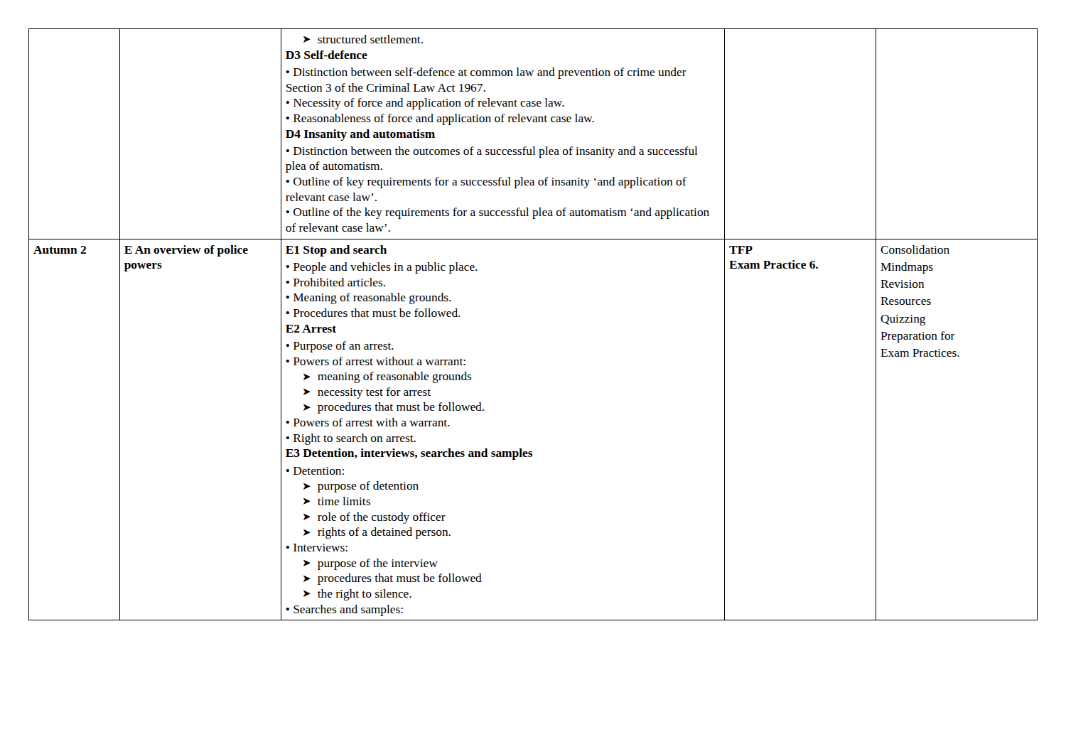| | | structured settlement. D3 Self-defence • Distinction between self-defence at common law and prevention of crime under Section 3 of the Criminal Law Act 1967. • Necessity of force and application of relevant case law. • Reasonableness of force and application of relevant case law. D4 Insanity and automatism • Distinction between the outcomes of a successful plea of insanity and a successful plea of automatism. • Outline of key requirements for a successful plea of insanity ‘and application of relevant case law’. • Outline of the key requirements for a successful plea of automatism ‘and application of relevant case law’. | | |
| Autumn 2 | E An overview of police powers | E1 Stop and search • People and vehicles in a public place. • Prohibited articles. • Meaning of reasonable grounds. • Procedures that must be followed. E2 Arrest • Purpose of an arrest. • Powers of arrest without a warrant: meaning of reasonable grounds necessity test for arrest procedures that must be followed. • Powers of arrest with a warrant. • Right to search on arrest. E3 Detention, interviews, searches and samples • Detention: purpose of detention time limits role of the custody officer rights of a detained person. • Interviews: purpose of the interview procedures that must be followed the right to silence. • Searches and samples: | TFP Exam Practice 6. | Consolidation Mindmaps Revision Resources Quizzing Preparation for Exam Practices. |